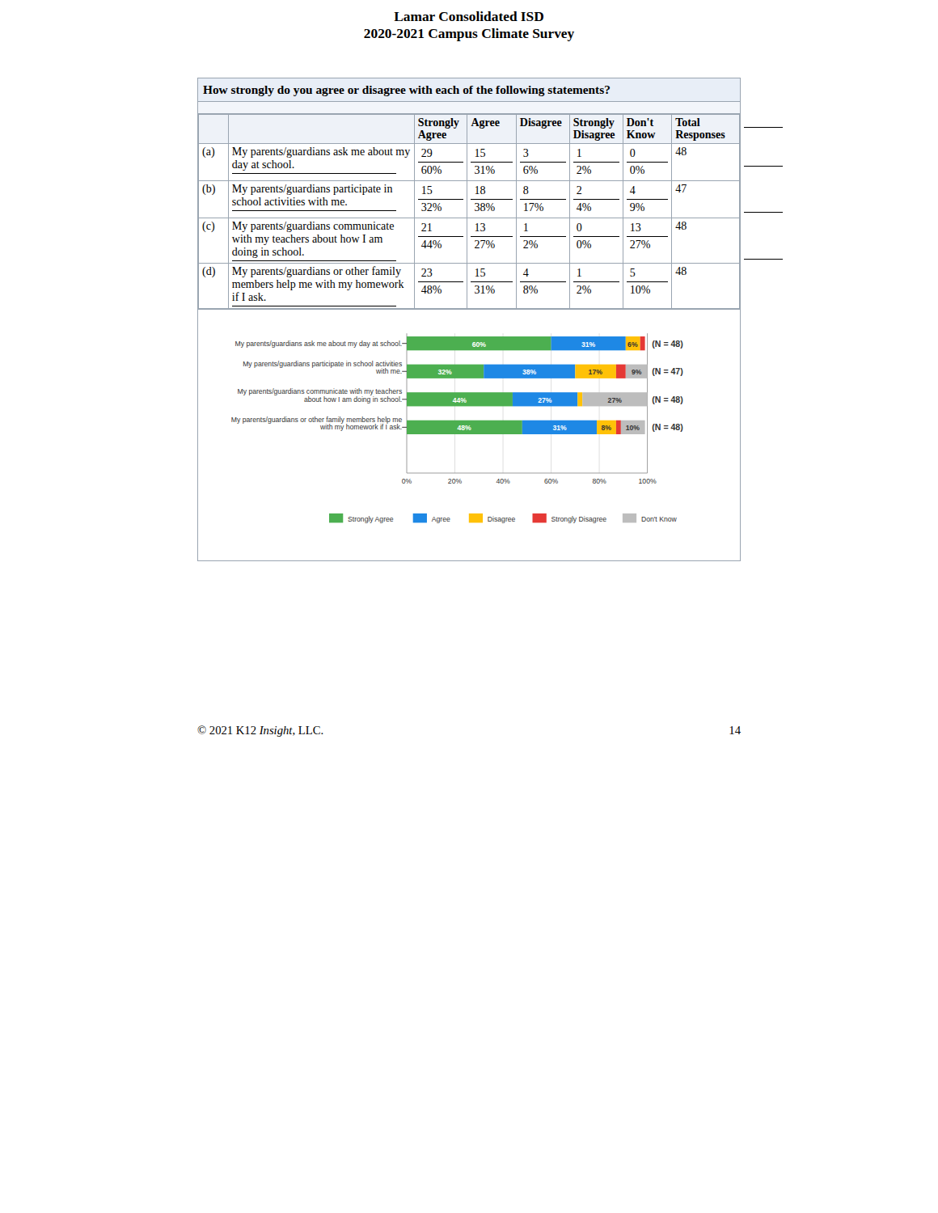Lamar Consolidated ISD
2020-2021 Campus Climate Survey
How strongly do you agree or disagree with each of the following statements?
| | | Strongly Agree | Agree | Disagree | Strongly Disagree | Don't Know | Total Responses |
| --- | --- | --- | --- | --- | --- | --- | --- |
| (a) | My parents/guardians ask me about my day at school. | 29 60% | 15 31% | 3 6% | 1 2% | 0 0% | 48 |
| (b) | My parents/guardians participate in school activities with me. | 15 32% | 18 38% | 8 17% | 2 4% | 4 9% | 47 |
| (c) | My parents/guardians communicate with my teachers about how I am doing in school. | 21 44% | 13 27% | 1 2% | 0 0% | 13 27% | 48 |
| (d) | My parents/guardians or other family members help me with my homework if I ask. | 23 48% | 15 31% | 4 8% | 1 2% | 5 10% | 48 |
My parents/guardians ask me about my day at school. 60% 31% 6% (N = 48) My parents/guardians participate in school activities with me. 32% 38% 17% 9% (N = 47) My parents/guardians communicate with my teachers about how I am doing in school. 44% 27% 27% (N = 48) My parents/guardians or other family members help me with my homework if I ask. 48% 31% 8% 10% (N = 48) 0% 20% 40% 60% 80% 100% Strongly Agree Agree Disagree Strongly Disagree Don't Know
© 2021 K12 Insight, LLC.
14